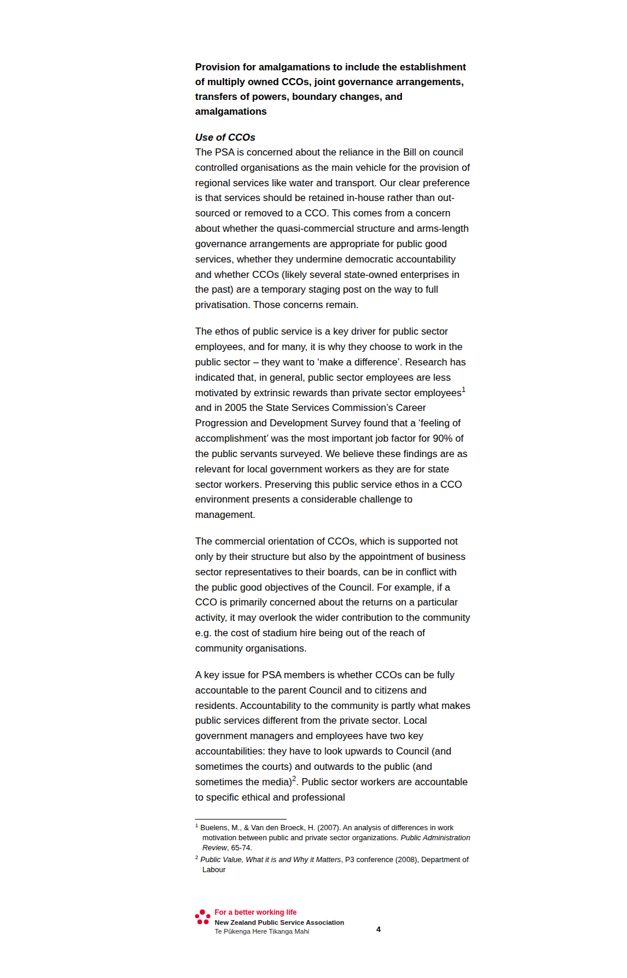Provision for amalgamations to include the establishment of multiply owned CCOs, joint governance arrangements, transfers of powers, boundary changes, and amalgamations
Use of CCOs
The PSA is concerned about the reliance in the Bill on council controlled organisations as the main vehicle for the provision of regional services like water and transport. Our clear preference is that services should be retained in-house rather than out-sourced or removed to a CCO. This comes from a concern about whether the quasi-commercial structure and arms-length governance arrangements are appropriate for public good services, whether they undermine democratic accountability and whether CCOs (likely several state-owned enterprises in the past) are a temporary staging post on the way to full privatisation. Those concerns remain.
The ethos of public service is a key driver for public sector employees, and for many, it is why they choose to work in the public sector – they want to ‘make a difference’. Research has indicated that, in general, public sector employees are less motivated by extrinsic rewards than private sector employees1 and in 2005 the State Services Commission’s Career Progression and Development Survey found that a ‘feeling of accomplishment’ was the most important job factor for 90% of the public servants surveyed. We believe these findings are as relevant for local government workers as they are for state sector workers. Preserving this public service ethos in a CCO environment presents a considerable challenge to management.
The commercial orientation of CCOs, which is supported not only by their structure but also by the appointment of business sector representatives to their boards, can be in conflict with the public good objectives of the Council. For example, if a CCO is primarily concerned about the returns on a particular activity, it may overlook the wider contribution to the community e.g. the cost of stadium hire being out of the reach of community organisations.
A key issue for PSA members is whether CCOs can be fully accountable to the parent Council and to citizens and residents. Accountability to the community is partly what makes public services different from the private sector. Local government managers and employees have two key accountabilities: they have to look upwards to Council (and sometimes the courts) and outwards to the public (and sometimes the media)2. Public sector workers are accountable to specific ethical and professional
1 Buelens, M., & Van den Broeck, H. (2007). An analysis of differences in work motivation between public and private sector organizations. Public Administration Review, 65-74.
2 Public Value, What it is and Why it Matters, P3 conference (2008), Department of Labour
For a better working life New Zealand Public Service Association Te Pūkenga Here Tikanga Mahi
4